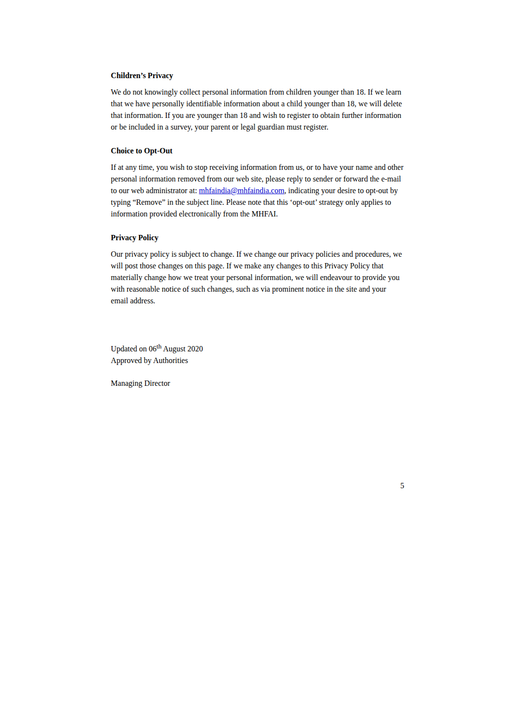Children’s Privacy
We do not knowingly collect personal information from children younger than 18. If we learn that we have personally identifiable information about a child younger than 18, we will delete that information. If you are younger than 18 and wish to register to obtain further information or be included in a survey, your parent or legal guardian must register.
Choice to Opt-Out
If at any time, you wish to stop receiving information from us, or to have your name and other personal information removed from our web site, please reply to sender or forward the e-mail to our web administrator at: mhfaindia@mhfaindia.com, indicating your desire to opt-out by typing “Remove” in the subject line. Please note that this ‘opt-out’ strategy only applies to information provided electronically from the MHFAI.
Privacy Policy
Our privacy policy is subject to change. If we change our privacy policies and procedures, we will post those changes on this page. If we make any changes to this Privacy Policy that materially change how we treat your personal information, we will endeavour to provide you with reasonable notice of such changes, such as via prominent notice in the site and your email address.
Updated on 06th August 2020
Approved by Authorities
Managing Director
5